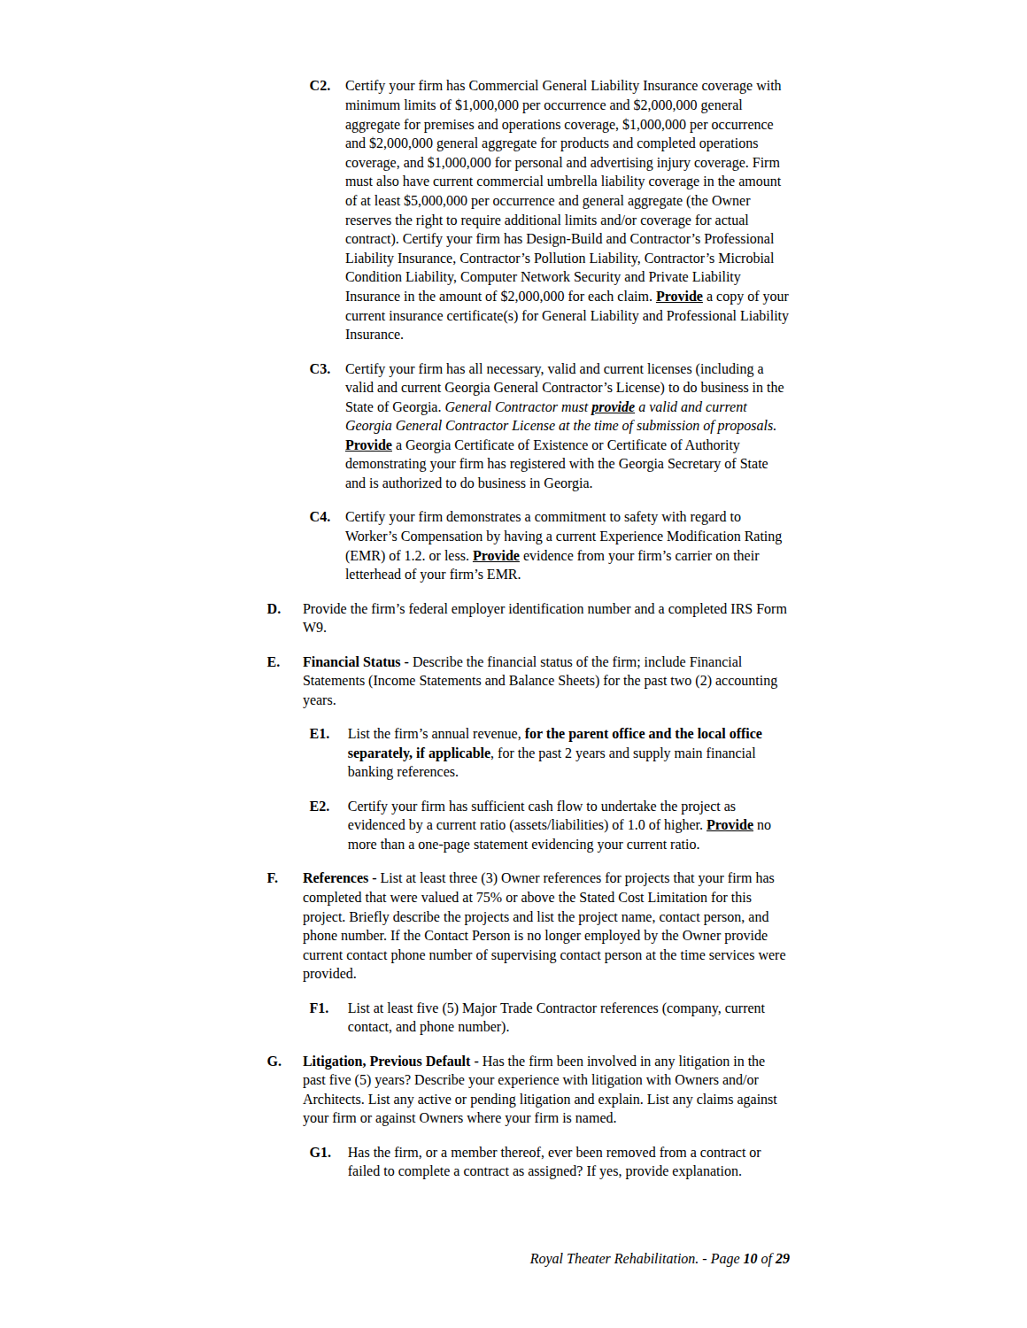C2.
Certify your firm has Commercial General Liability Insurance coverage with minimum limits of $1,000,000 per occurrence and $2,000,000 general aggregate for premises and operations coverage, $1,000,000 per occurrence and $2,000,000 general aggregate for products and completed operations coverage, and $1,000,000 for personal and advertising injury coverage. Firm must also have current commercial umbrella liability coverage in the amount of at least $5,000,000 per occurrence and general aggregate (the Owner reserves the right to require additional limits and/or coverage for actual contract). Certify your firm has Design-Build and Contractor’s Professional Liability Insurance, Contractor’s Pollution Liability, Contractor’s Microbial Condition Liability, Computer Network Security and Private Liability Insurance in the amount of $2,000,000 for each claim. Provide a copy of your current insurance certificate(s) for General Liability and Professional Liability Insurance.
C3.
Certify your firm has all necessary, valid and current licenses (including a valid and current Georgia General Contractor’s License) to do business in the State of Georgia. General Contractor must provide a valid and current Georgia General Contractor License at the time of submission of proposals. Provide a Georgia Certificate of Existence or Certificate of Authority demonstrating your firm has registered with the Georgia Secretary of State and is authorized to do business in Georgia.
C4.
Certify your firm demonstrates a commitment to safety with regard to Worker’s Compensation by having a current Experience Modification Rating (EMR) of 1.2. or less. Provide evidence from your firm’s carrier on their letterhead of your firm’s EMR.
D.
Provide the firm’s federal employer identification number and a completed IRS Form W9.
E.
Financial Status - Describe the financial status of the firm; include Financial Statements (Income Statements and Balance Sheets) for the past two (2) accounting years.
E1.
List the firm’s annual revenue, for the parent office and the local office separately, if applicable, for the past 2 years and supply main financial banking references.
E2.
Certify your firm has sufficient cash flow to undertake the project as evidenced by a current ratio (assets/liabilities) of 1.0 of higher. Provide no more than a one-page statement evidencing your current ratio.
F.
References - List at least three (3) Owner references for projects that your firm has completed that were valued at 75% or above the Stated Cost Limitation for this project. Briefly describe the projects and list the project name, contact person, and phone number. If the Contact Person is no longer employed by the Owner provide current contact phone number of supervising contact person at the time services were provided.
F1.
List at least five (5) Major Trade Contractor references (company, current contact, and phone number).
G.
Litigation, Previous Default - Has the firm been involved in any litigation in the past five (5) years? Describe your experience with litigation with Owners and/or Architects. List any active or pending litigation and explain. List any claims against your firm or against Owners where your firm is named.
G1.
Has the firm, or a member thereof, ever been removed from a contract or failed to complete a contract as assigned? If yes, provide explanation.
Royal Theater Rehabilitation. - Page 10 of 29